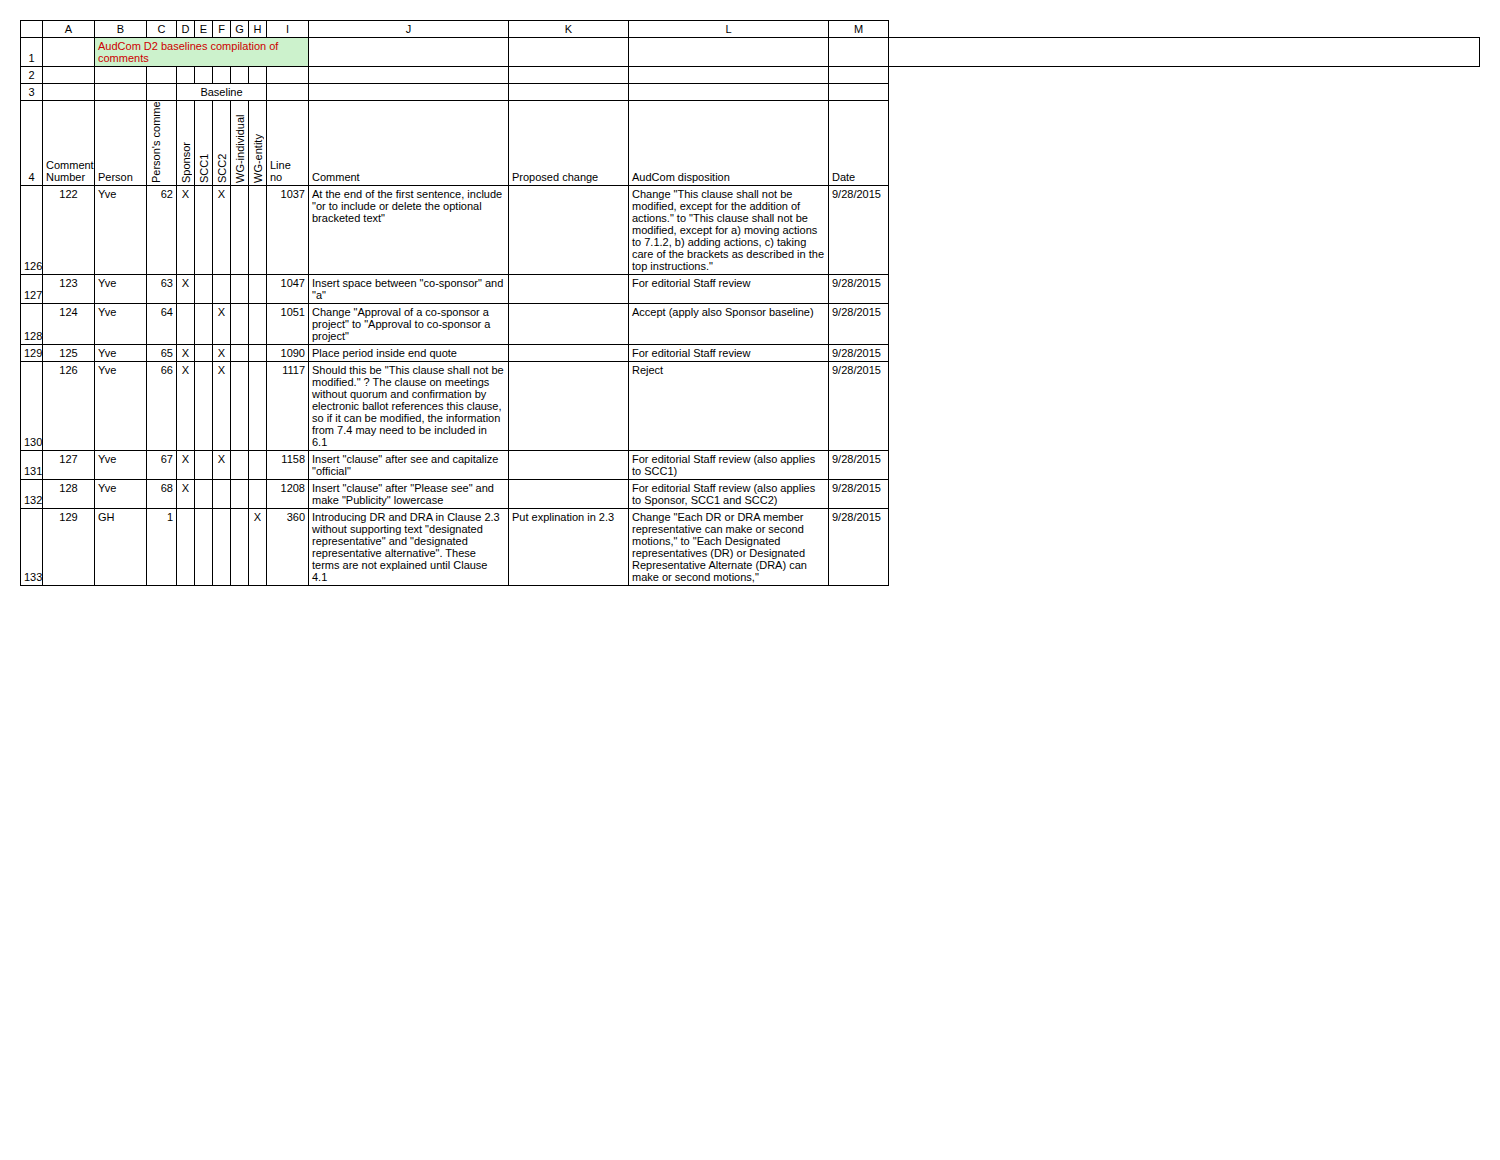| | A | B | C | D | E | F | G | H | I | J | K | L | M |
| 1 | | AudCom D2 baselines compilation of comments | | | | | |
| 2 | | | | | | | | | | | | | |
| 3 | | | | Baseline | | | | | |
| 4 | Comment Number | Person | Person's comment | Sponsor | SCC1 | SCC2 | WG-individual | WG-entity | Line no | Comment | Proposed change | AudCom disposition | Date |
| 126 | 122 | Yve | 62 | X | | X | | | 1037 | At the end of the first sentence, include "or to include or delete the optional bracketed text" | | Change "This clause shall not be modified, except for the addition of actions." to "This clause shall not be modified, except for a) moving actions to 7.1.2, b) adding actions, c) taking care of the brackets as described in the top instructions." | 9/28/2015 |
| 127 | 123 | Yve | 63 | X | | | | | 1047 | Insert space between "co-sponsor" and "a" | | For editorial Staff review | 9/28/2015 |
| 128 | 124 | Yve | 64 | | | X | | | 1051 | Change "Approval of a co-sponsor a project" to "Approval to co-sponsor a project" | | Accept (apply also Sponsor baseline) | 9/28/2015 |
| 129 | 125 | Yve | 65 | X | | X | | | 1090 | Place period inside end quote | | For editorial Staff review | 9/28/2015 |
| 130 | 126 | Yve | 66 | X | | X | | | 1117 | Should this be "This clause shall not be modified." ? The clause on meetings without quorum and confirmation by electronic ballot references this clause, so if it can be modified, the information from 7.4 may need to be included in 6.1 | | Reject | 9/28/2015 |
| 131 | 127 | Yve | 67 | X | | X | | | 1158 | Insert "clause" after see and capitalize "official" | | For editorial Staff review (also applies to SCC1) | 9/28/2015 |
| 132 | 128 | Yve | 68 | X | | | | | 1208 | Insert "clause" after "Please see" and make "Publicity" lowercase | | For editorial Staff review (also applies to Sponsor, SCC1 and SCC2) | 9/28/2015 |
| 133 | 129 | GH | 1 | | | | | X | 360 | Introducing DR and DRA in Clause 2.3 without supporting text "designated representative" and "designated representative alternative". These terms are not explained until Clause 4.1 | Put explination in 2.3 | Change "Each DR or DRA member representative can make or second motions," to "Each Designated representatives (DR) or Designated Representative Alternate (DRA) can make or second motions," | 9/28/2015 |